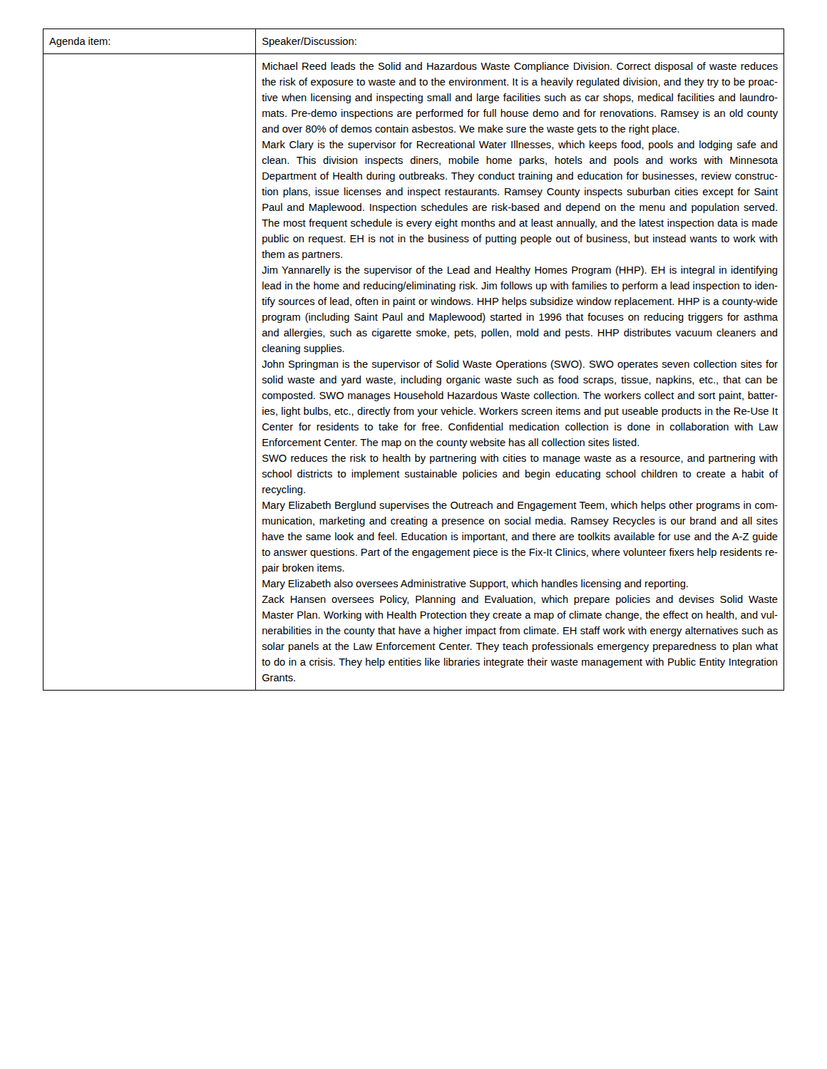| Agenda item: | Speaker/Discussion: |
| --- | --- |
| | Michael Reed leads the Solid and Hazardous Waste Compliance Division. Correct disposal of waste reduces the risk of exposure to waste and to the environment. It is a heavily regulated division, and they try to be proactive when licensing and inspecting small and large facilities such as car shops, medical facilities and laundromats. Pre-demo inspections are performed for full house demo and for renovations. Ramsey is an old county and over 80% of demos contain asbestos. We make sure the waste gets to the right place. Mark Clary is the supervisor for Recreational Water Illnesses, which keeps food, pools and lodging safe and clean. This division inspects diners, mobile home parks, hotels and pools and works with Minnesota Department of Health during outbreaks. They conduct training and education for businesses, review construction plans, issue licenses and inspect restaurants. Ramsey County inspects suburban cities except for Saint Paul and Maplewood. Inspection schedules are risk-based and depend on the menu and population served. The most frequent schedule is every eight months and at least annually, and the latest inspection data is made public on request. EH is not in the business of putting people out of business, but instead wants to work with them as partners. Jim Yannarelly is the supervisor of the Lead and Healthy Homes Program (HHP). EH is integral in identifying lead in the home and reducing/eliminating risk. Jim follows up with families to perform a lead inspection to identify sources of lead, often in paint or windows. HHP helps subsidize window replacement. HHP is a county-wide program (including Saint Paul and Maplewood) started in 1996 that focuses on reducing triggers for asthma and allergies, such as cigarette smoke, pets, pollen, mold and pests. HHP distributes vacuum cleaners and cleaning supplies. John Springman is the supervisor of Solid Waste Operations (SWO). SWO operates seven collection sites for solid waste and yard waste, including organic waste such as food scraps, tissue, napkins, etc., that can be composted. SWO manages Household Hazardous Waste collection. The workers collect and sort paint, batteries, light bulbs, etc., directly from your vehicle. Workers screen items and put useable products in the Re-Use It Center for residents to take for free. Confidential medication collection is done in collaboration with Law Enforcement Center. The map on the county website has all collection sites listed. SWO reduces the risk to health by partnering with cities to manage waste as a resource, and partnering with school districts to implement sustainable policies and begin educating school children to create a habit of recycling. Mary Elizabeth Berglund supervises the Outreach and Engagement Teem, which helps other programs in communication, marketing and creating a presence on social media. Ramsey Recycles is our brand and all sites have the same look and feel. Education is important, and there are toolkits available for use and the A-Z guide to answer questions. Part of the engagement piece is the Fix-It Clinics, where volunteer fixers help residents repair broken items. Mary Elizabeth also oversees Administrative Support, which handles licensing and reporting. Zack Hansen oversees Policy, Planning and Evaluation, which prepare policies and devises Solid Waste Master Plan. Working with Health Protection they create a map of climate change, the effect on health, and vulnerabilities in the county that have a higher impact from climate. EH staff work with energy alternatives such as solar panels at the Law Enforcement Center. They teach professionals emergency preparedness to plan what to do in a crisis. They help entities like libraries integrate their waste management with Public Entity Integration Grants. |